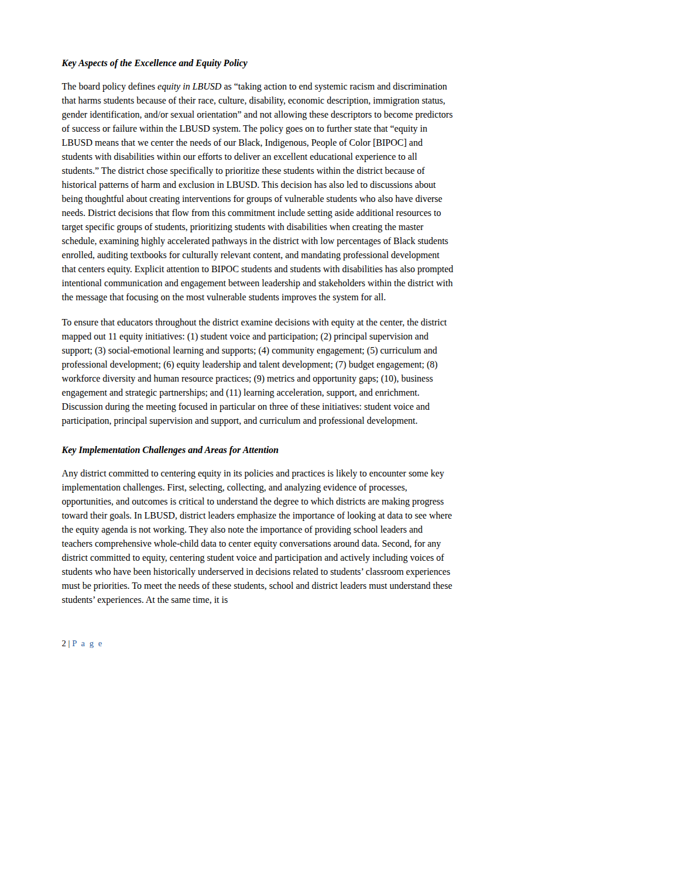Key Aspects of the Excellence and Equity Policy
The board policy defines equity in LBUSD as “taking action to end systemic racism and discrimination that harms students because of their race, culture, disability, economic description, immigration status, gender identification, and/or sexual orientation” and not allowing these descriptors to become predictors of success or failure within the LBUSD system. The policy goes on to further state that “equity in LBUSD means that we center the needs of our Black, Indigenous, People of Color [BIPOC] and students with disabilities within our efforts to deliver an excellent educational experience to all students.” The district chose specifically to prioritize these students within the district because of historical patterns of harm and exclusion in LBUSD. This decision has also led to discussions about being thoughtful about creating interventions for groups of vulnerable students who also have diverse needs. District decisions that flow from this commitment include setting aside additional resources to target specific groups of students, prioritizing students with disabilities when creating the master schedule, examining highly accelerated pathways in the district with low percentages of Black students enrolled, auditing textbooks for culturally relevant content, and mandating professional development that centers equity. Explicit attention to BIPOC students and students with disabilities has also prompted intentional communication and engagement between leadership and stakeholders within the district with the message that focusing on the most vulnerable students improves the system for all.
To ensure that educators throughout the district examine decisions with equity at the center, the district mapped out 11 equity initiatives: (1) student voice and participation; (2) principal supervision and support; (3) social-emotional learning and supports; (4) community engagement; (5) curriculum and professional development; (6) equity leadership and talent development; (7) budget engagement; (8) workforce diversity and human resource practices; (9) metrics and opportunity gaps; (10), business engagement and strategic partnerships; and (11) learning acceleration, support, and enrichment. Discussion during the meeting focused in particular on three of these initiatives: student voice and participation, principal supervision and support, and curriculum and professional development.
Key Implementation Challenges and Areas for Attention
Any district committed to centering equity in its policies and practices is likely to encounter some key implementation challenges. First, selecting, collecting, and analyzing evidence of processes, opportunities, and outcomes is critical to understand the degree to which districts are making progress toward their goals. In LBUSD, district leaders emphasize the importance of looking at data to see where the equity agenda is not working. They also note the importance of providing school leaders and teachers comprehensive whole-child data to center equity conversations around data. Second, for any district committed to equity, centering student voice and participation and actively including voices of students who have been historically underserved in decisions related to students’ classroom experiences must be priorities. To meet the needs of these students, school and district leaders must understand these students’ experiences. At the same time, it is
2 | P a g e